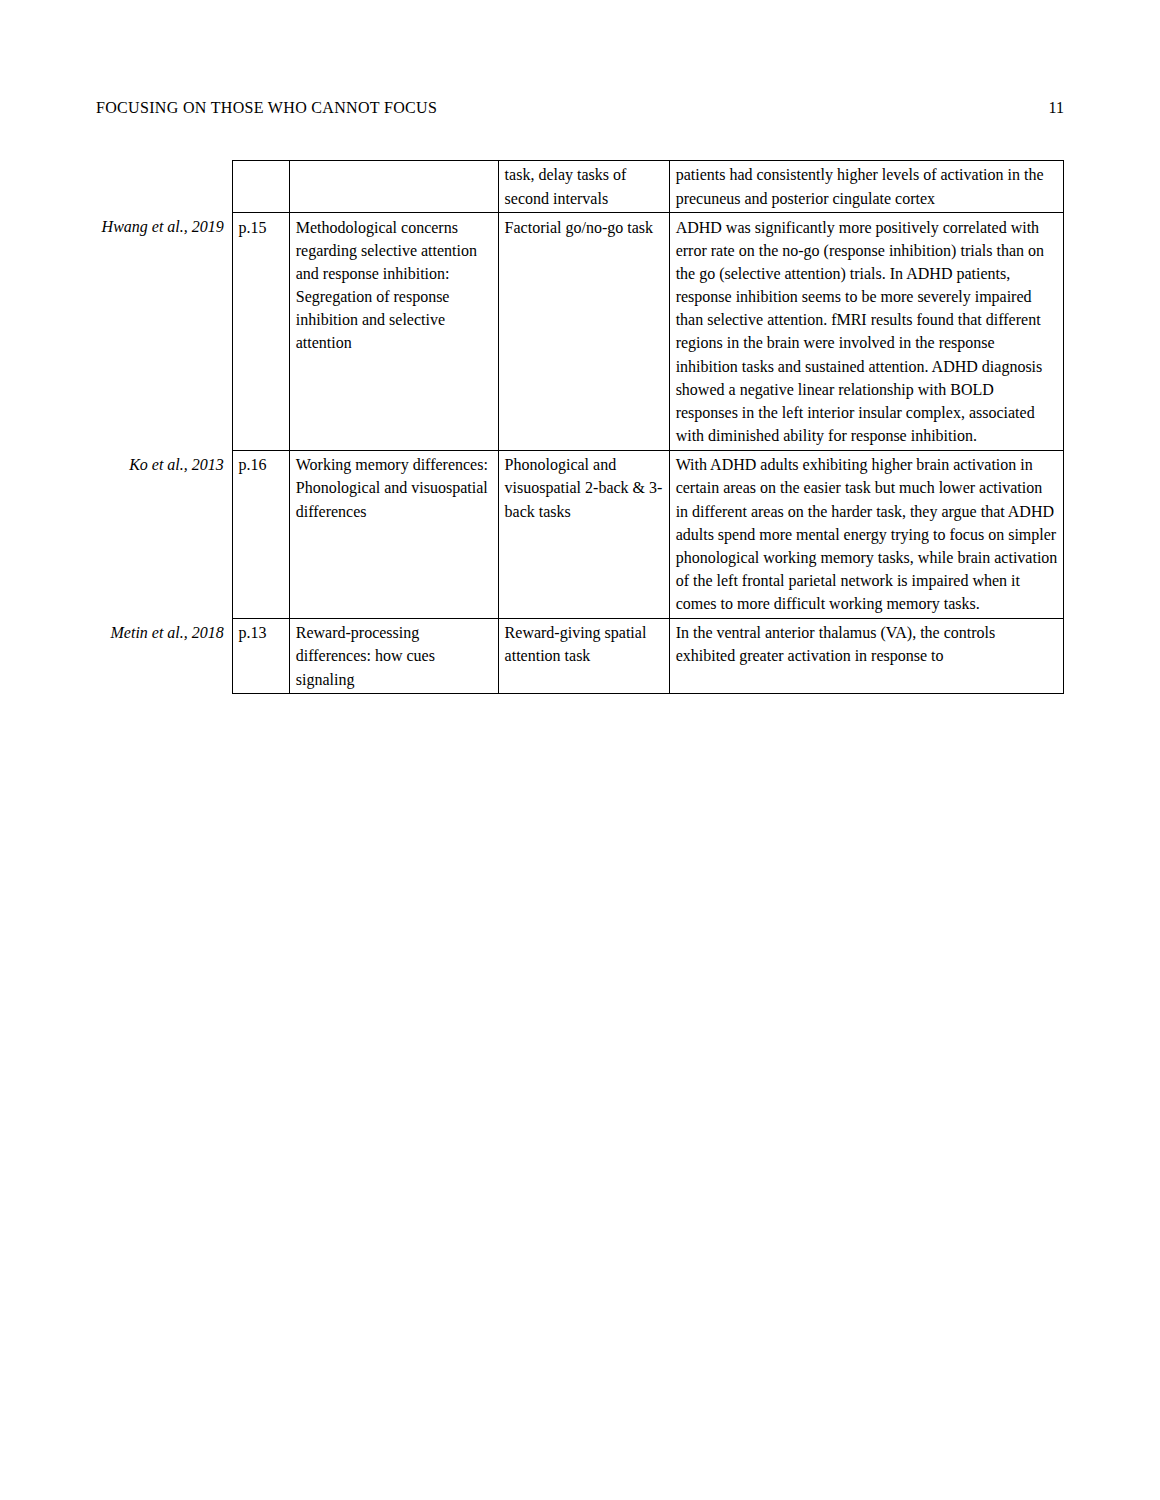FOCUSING ON THOSE WHO CANNOT FOCUS 11
| | | | task, delay tasks of second intervals | patients had consistently higher levels of activation in the precuneus and posterior cingulate cortex |
| Hwang et al., 2019 | p.15 | Methodological concerns regarding selective attention and response inhibition: Segregation of response inhibition and selective attention | Factorial go/no-go task | ADHD was significantly more positively correlated with error rate on the no-go (response inhibition) trials than on the go (selective attention) trials. In ADHD patients, response inhibition seems to be more severely impaired than selective attention. fMRI results found that different regions in the brain were involved in the response inhibition tasks and sustained attention. ADHD diagnosis showed a negative linear relationship with BOLD responses in the left interior insular complex, associated with diminished ability for response inhibition. |
| Ko et al., 2013 | p.16 | Working memory differences: Phonological and visuospatial differences | Phonological and visuospatial 2-back & 3-back tasks | With ADHD adults exhibiting higher brain activation in certain areas on the easier task but much lower activation in different areas on the harder task, they argue that ADHD adults spend more mental energy trying to focus on simpler phonological working memory tasks, while brain activation of the left frontal parietal network is impaired when it comes to more difficult working memory tasks. |
| Metin et al., 2018 | p.13 | Reward-processing differences: how cues signaling | Reward-giving spatial attention task | In the ventral anterior thalamus (VA), the controls exhibited greater activation in response to |